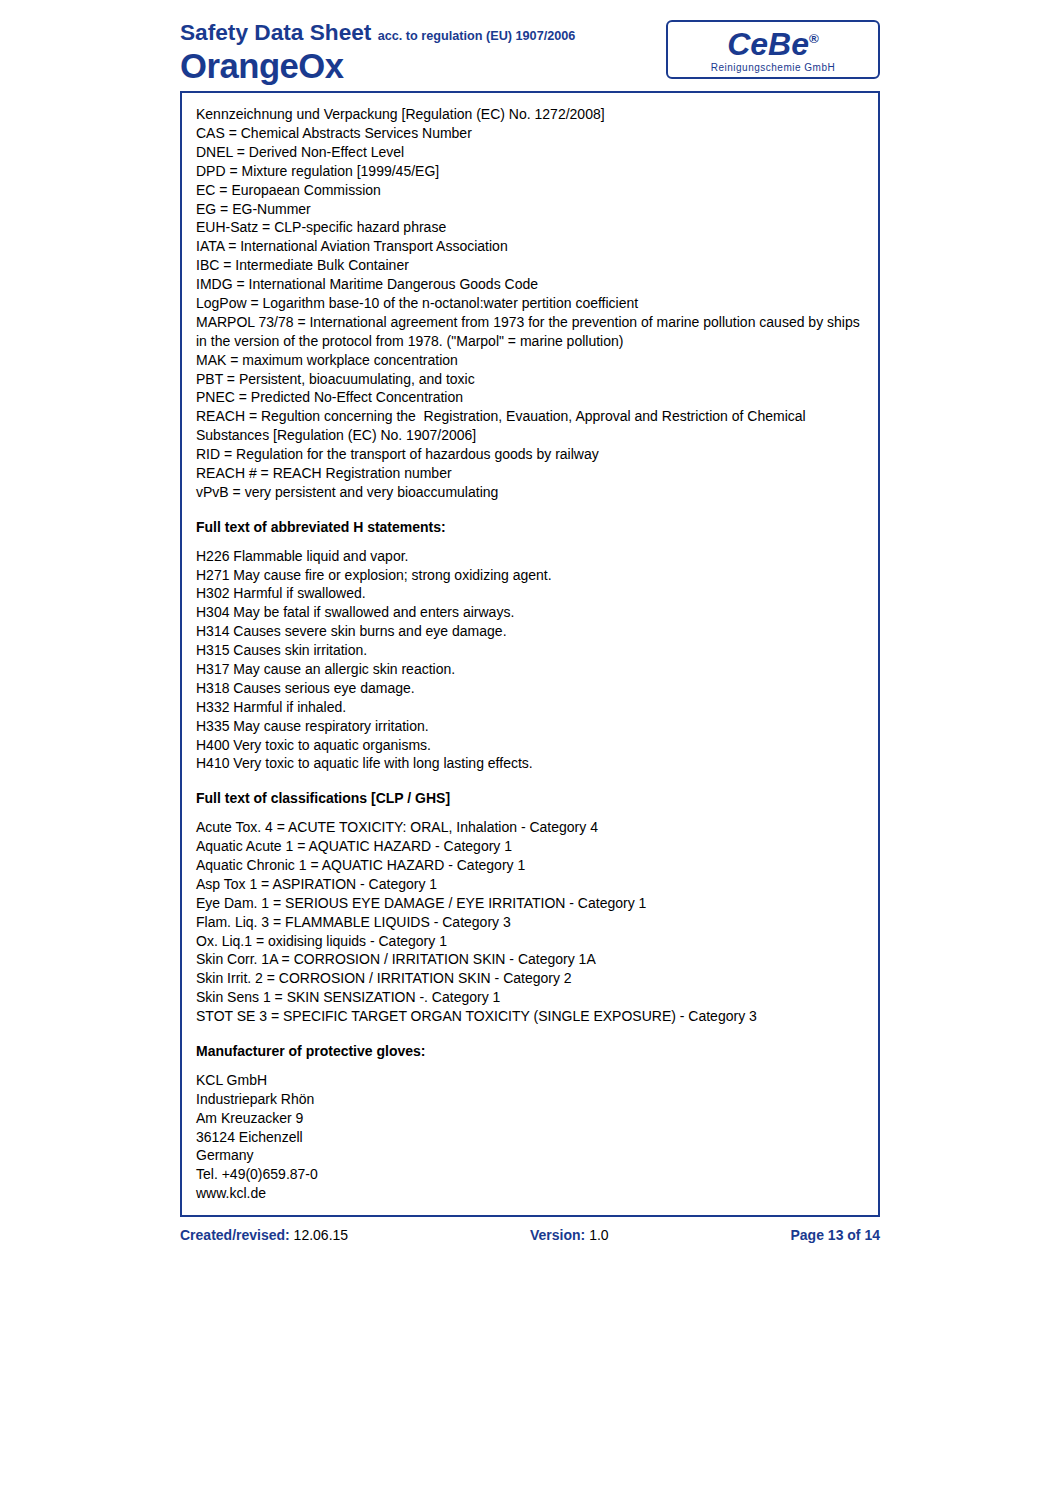Safety Data Sheet acc. to regulation (EU) 1907/2006
OrangeOx
CeBe®
Reinigungschemie GmbH
Kennzeichnung und Verpackung [Regulation (EC) No. 1272/2008]
CAS = Chemical Abstracts Services Number
DNEL = Derived Non-Effect Level
DPD = Mixture regulation [1999/45/EG]
EC = Europaean Commission
EG = EG-Nummer
EUH-Satz = CLP-specific hazard phrase
IATA = International Aviation Transport Association
IBC = Intermediate Bulk Container
IMDG = International Maritime Dangerous Goods Code
LogPow = Logarithm base-10 of the n-octanol:water pertition coefficient
MARPOL 73/78 = International agreement from 1973 for the prevention of marine pollution caused by ships in the version of the protocol from 1978. ("Marpol" = marine pollution)
MAK = maximum workplace concentration
PBT = Persistent, bioacuumulating, and toxic
PNEC = Predicted No-Effect Concentration
REACH = Regultion concerning the Registration, Evauation, Approval and Restriction of Chemical Substances [Regulation (EC) No. 1907/2006]
RID = Regulation for the transport of hazardous goods by railway
REACH # = REACH Registration number
vPvB = very persistent and very bioaccumulating
Full text of abbreviated H statements:
H226 Flammable liquid and vapor.
H271 May cause fire or explosion; strong oxidizing agent.
H302 Harmful if swallowed.
H304 May be fatal if swallowed and enters airways.
H314 Causes severe skin burns and eye damage.
H315 Causes skin irritation.
H317 May cause an allergic skin reaction.
H318 Causes serious eye damage.
H332 Harmful if inhaled.
H335 May cause respiratory irritation.
H400 Very toxic to aquatic organisms.
H410 Very toxic to aquatic life with long lasting effects.
Full text of classifications [CLP / GHS]
Acute Tox. 4 = ACUTE TOXICITY: ORAL, Inhalation - Category 4
Aquatic Acute 1 = AQUATIC HAZARD - Category 1
Aquatic Chronic 1 = AQUATIC HAZARD - Category 1
Asp Tox 1 = ASPIRATION - Category 1
Eye Dam. 1 = SERIOUS EYE DAMAGE / EYE IRRITATION - Category 1
Flam. Liq. 3 = FLAMMABLE LIQUIDS - Category 3
Ox. Liq.1 = oxidising liquids - Category 1
Skin Corr. 1A = CORROSION / IRRITATION SKIN - Category 1A
Skin Irrit. 2 = CORROSION / IRRITATION SKIN - Category 2
Skin Sens 1 = SKIN SENSIZATION -. Category 1
STOT SE 3 = SPECIFIC TARGET ORGAN TOXICITY (SINGLE EXPOSURE) - Category 3
Manufacturer of protective gloves:
KCL GmbH
Industriepark Rhön
Am Kreuzacker 9
36124 Eichenzell
Germany
Tel. +49(0)659.87-0
www.kcl.de
Created/revised: 12.06.15
Version: 1.0
Page 13 of 14